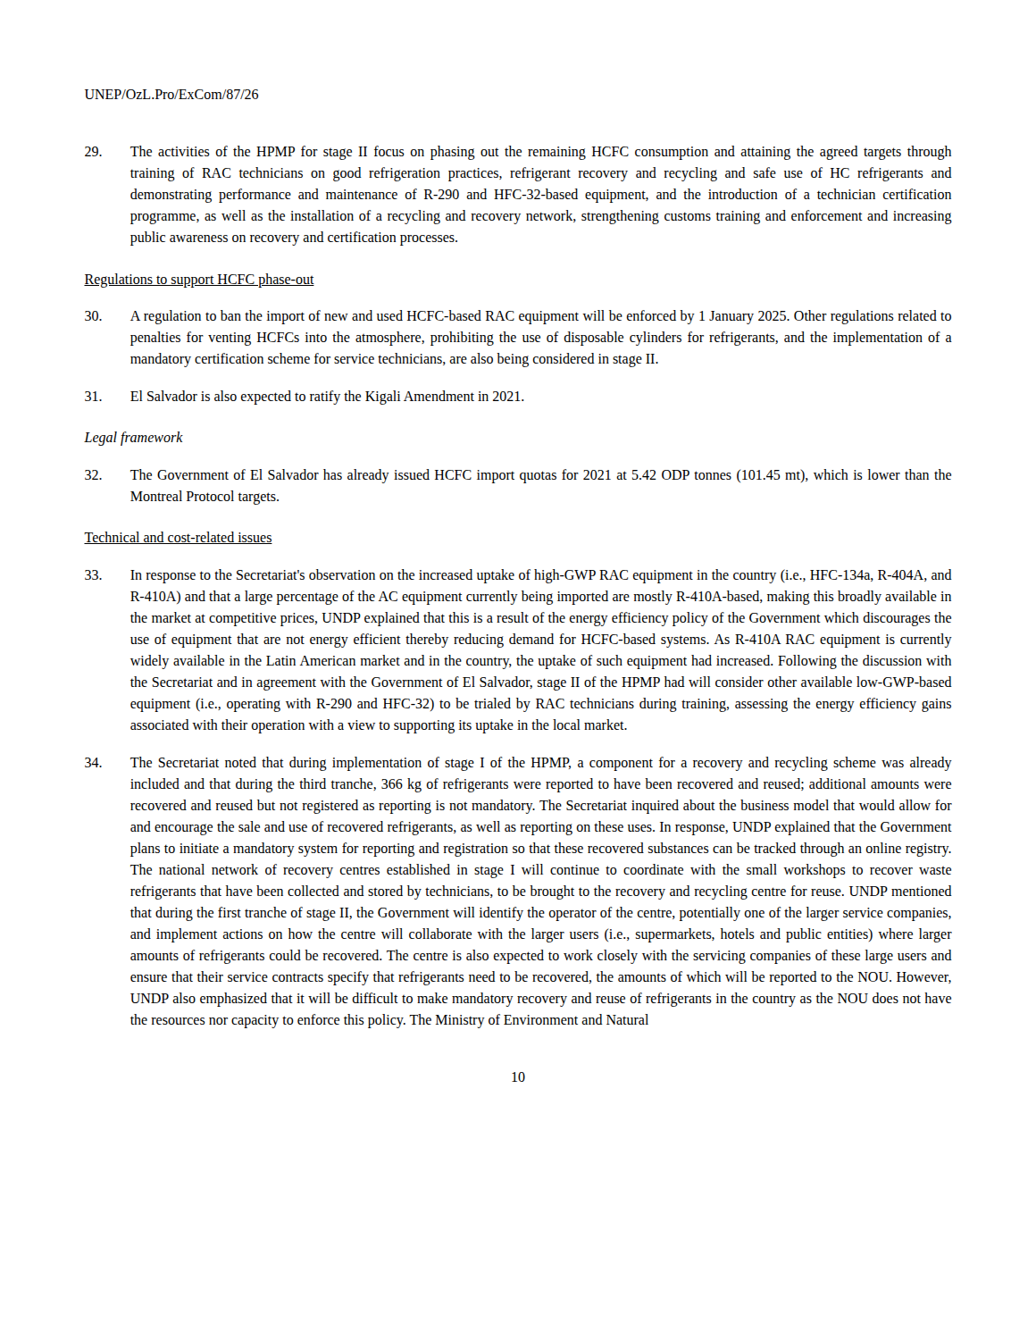UNEP/OzL.Pro/ExCom/87/26
29. The activities of the HPMP for stage II focus on phasing out the remaining HCFC consumption and attaining the agreed targets through training of RAC technicians on good refrigeration practices, refrigerant recovery and recycling and safe use of HC refrigerants and demonstrating performance and maintenance of R-290 and HFC-32-based equipment, and the introduction of a technician certification programme, as well as the installation of a recycling and recovery network, strengthening customs training and enforcement and increasing public awareness on recovery and certification processes.
Regulations to support HCFC phase-out
30. A regulation to ban the import of new and used HCFC-based RAC equipment will be enforced by 1 January 2025. Other regulations related to penalties for venting HCFCs into the atmosphere, prohibiting the use of disposable cylinders for refrigerants, and the implementation of a mandatory certification scheme for service technicians, are also being considered in stage II.
31. El Salvador is also expected to ratify the Kigali Amendment in 2021.
Legal framework
32. The Government of El Salvador has already issued HCFC import quotas for 2021 at 5.42 ODP tonnes (101.45 mt), which is lower than the Montreal Protocol targets.
Technical and cost-related issues
33. In response to the Secretariat's observation on the increased uptake of high-GWP RAC equipment in the country (i.e., HFC-134a, R-404A, and R-410A) and that a large percentage of the AC equipment currently being imported are mostly R-410A-based, making this broadly available in the market at competitive prices, UNDP explained that this is a result of the energy efficiency policy of the Government which discourages the use of equipment that are not energy efficient thereby reducing demand for HCFC-based systems. As R-410A RAC equipment is currently widely available in the Latin American market and in the country, the uptake of such equipment had increased. Following the discussion with the Secretariat and in agreement with the Government of El Salvador, stage II of the HPMP had will consider other available low-GWP-based equipment (i.e., operating with R-290 and HFC-32) to be trialed by RAC technicians during training, assessing the energy efficiency gains associated with their operation with a view to supporting its uptake in the local market.
34. The Secretariat noted that during implementation of stage I of the HPMP, a component for a recovery and recycling scheme was already included and that during the third tranche, 366 kg of refrigerants were reported to have been recovered and reused; additional amounts were recovered and reused but not registered as reporting is not mandatory. The Secretariat inquired about the business model that would allow for and encourage the sale and use of recovered refrigerants, as well as reporting on these uses. In response, UNDP explained that the Government plans to initiate a mandatory system for reporting and registration so that these recovered substances can be tracked through an online registry. The national network of recovery centres established in stage I will continue to coordinate with the small workshops to recover waste refrigerants that have been collected and stored by technicians, to be brought to the recovery and recycling centre for reuse. UNDP mentioned that during the first tranche of stage II, the Government will identify the operator of the centre, potentially one of the larger service companies, and implement actions on how the centre will collaborate with the larger users (i.e., supermarkets, hotels and public entities) where larger amounts of refrigerants could be recovered. The centre is also expected to work closely with the servicing companies of these large users and ensure that their service contracts specify that refrigerants need to be recovered, the amounts of which will be reported to the NOU. However, UNDP also emphasized that it will be difficult to make mandatory recovery and reuse of refrigerants in the country as the NOU does not have the resources nor capacity to enforce this policy. The Ministry of Environment and Natural
10